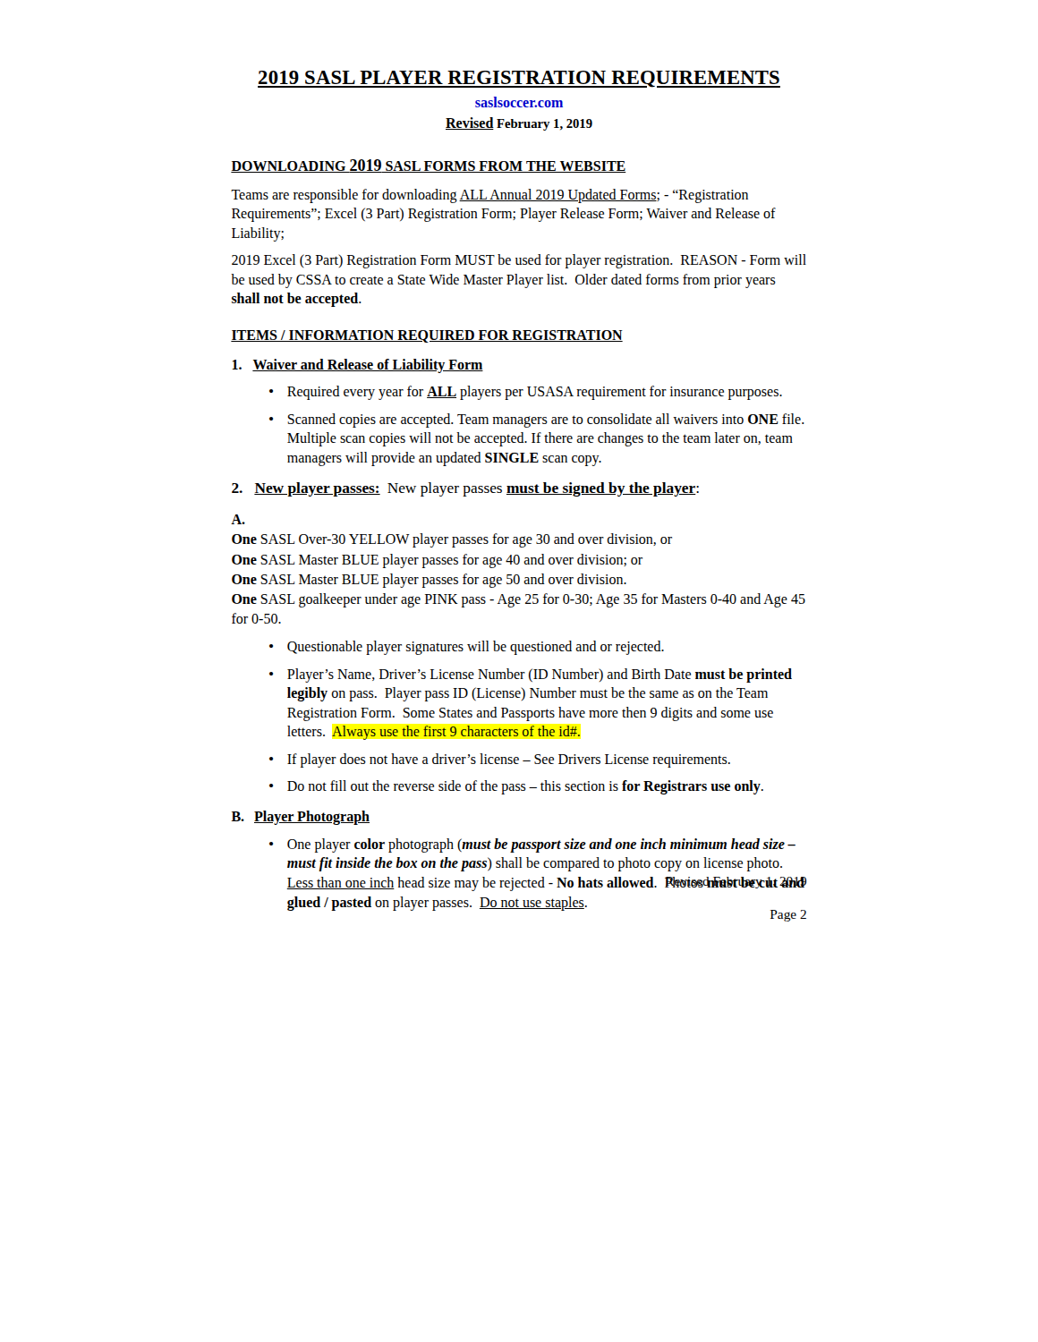2019 SASL PLAYER REGISTRATION REQUIREMENTS
saslsoccer.com
Revised February 1, 2019
DOWNLOADING 2019 SASL FORMS FROM THE WEBSITE
Teams are responsible for downloading ALL Annual 2019 Updated Forms; - “Registration Requirements”; Excel (3 Part) Registration Form; Player Release Form; Waiver and Release of Liability;
2019 Excel (3 Part) Registration Form MUST be used for player registration. REASON - Form will be used by CSSA to create a State Wide Master Player list. Older dated forms from prior years shall not be accepted.
ITEMS / INFORMATION REQUIRED FOR REGISTRATION
1. Waiver and Release of Liability Form
Required every year for ALL players per USASA requirement for insurance purposes.
Scanned copies are accepted. Team managers are to consolidate all waivers into ONE file. Multiple scan copies will not be accepted. If there are changes to the team later on, team managers will provide an updated SINGLE scan copy.
2. New player passes: New player passes must be signed by the player:
A.
One SASL Over-30 YELLOW player passes for age 30 and over division, or
One SASL Master BLUE player passes for age 40 and over division; or
One SASL Master BLUE player passes for age 50 and over division.
One SASL goalkeeper under age PINK pass - Age 25 for 0-30; Age 35 for Masters 0-40 and Age 45 for 0-50.
Questionable player signatures will be questioned and or rejected.
Player’s Name, Driver’s License Number (ID Number) and Birth Date must be printed legibly on pass. Player pass ID (License) Number must be the same as on the Team Registration Form. Some States and Passports have more then 9 digits and some use letters. Always use the first 9 characters of the id#.
If player does not have a driver’s license – See Drivers License requirements.
Do not fill out the reverse side of the pass – this section is for Registrars use only.
B. Player Photograph
One player color photograph (must be passport size and one inch minimum head size – must fit inside the box on the pass) shall be compared to photo copy on license photo. Less than one inch head size may be rejected - No hats allowed. Photos must be cut and glued / pasted on player passes. Do not use staples.
Revised February 1, 2019
Page 2